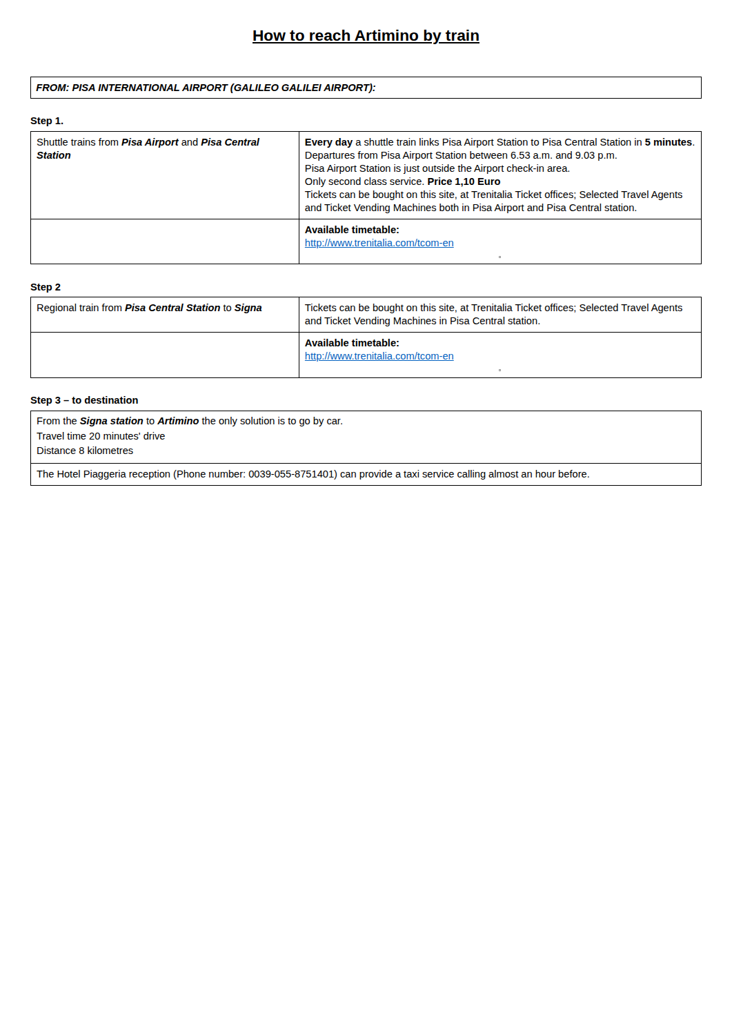How to reach Artimino by train
FROM: PISA INTERNATIONAL AIRPORT (GALILEO GALILEI AIRPORT):
Step 1.
| Shuttle trains from Pisa Airport and Pisa Central Station | Every day a shuttle train links Pisa Airport Station to Pisa Central Station in 5 minutes . Departures from Pisa Airport Station between 6.53 a.m. and 9.03 p.m. Pisa Airport Station is just outside the Airport check-in area. Only second class service. Price 1,10 Euro Tickets can be bought on this site, at Trenitalia Ticket offices; Selected Travel Agents and Ticket Vending Machines both in Pisa Airport and Pisa Central station. |
| | Available timetable: http://www.trenitalia.com/tcom-en |
Step 2
| Regional train from Pisa Central Station to Signa | Tickets can be bought on this site, at Trenitalia Ticket offices; Selected Travel Agents and Ticket Vending Machines in Pisa Central station. |
| | Available timetable: http://www.trenitalia.com/tcom-en |
Step 3 – to destination
| From the Signa station to Artimino the only solution is to go by car. Travel time 20 minutes' drive Distance 8 kilometres |
| The Hotel Piaggeria reception (Phone number: 0039-055-8751401) can provide a taxi service calling almost an hour before. |